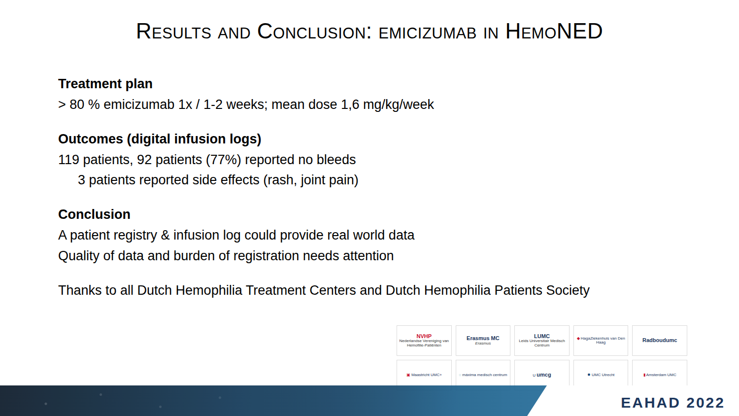Results and Conclusion: emicizumab in HemoNED
Treatment plan
> 80 % emicizumab 1x / 1-2 weeks; mean dose 1,6 mg/kg/week
Outcomes (digital infusion logs)
119 patients, 92 patients (77%) reported no bleeds
3 patients reported side effects (rash, joint pain)
Conclusion
A patient registry & infusion log could provide real world data
Quality of data and burden of registration needs attention
Thanks to all Dutch Hemophilia Treatment Centers and Dutch Hemophilia Patients Society
NVHP
Nederlandse Vereniging van Hemofilie-Patiënten
Erasmus MC
Erasmus
LUMC
Leids Universitair Medisch Centrum
◆ HagaZiekenhuis van Den Haag
Radboudumc
▣ Maastricht UMC+
◌ máxima medisch centrum
U umcg
✹ UMC Utrecht
▮ Amsterdam UMC
EAHAD 2022